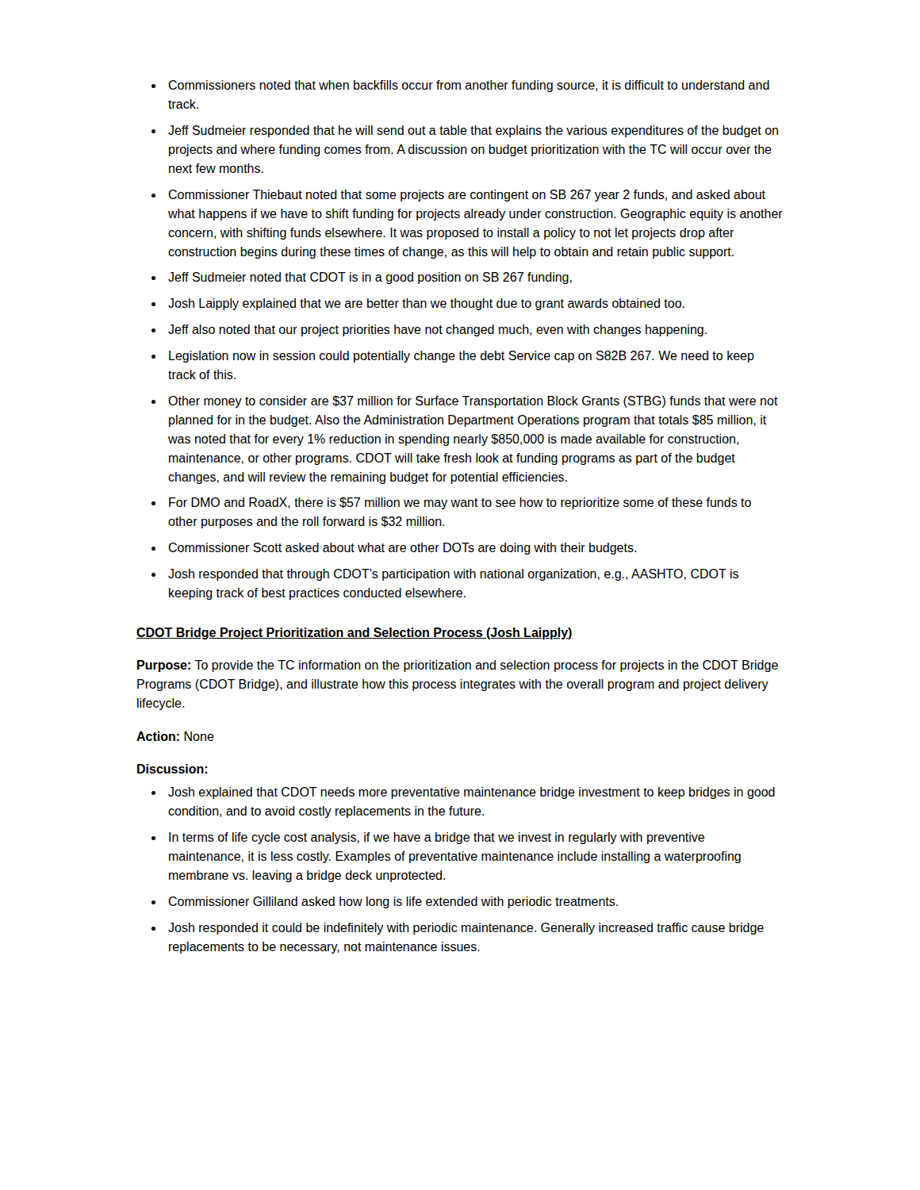Commissioners noted that when backfills occur from another funding source, it is difficult to understand and track.
Jeff Sudmeier responded that he will send out a table that explains the various expenditures of the budget on projects and where funding comes from. A discussion on budget prioritization with the TC will occur over the next few months.
Commissioner Thiebaut noted that some projects are contingent on SB 267 year 2 funds, and asked about what happens if we have to shift funding for projects already under construction. Geographic equity is another concern, with shifting funds elsewhere. It was proposed to install a policy to not let projects drop after construction begins during these times of change, as this will help to obtain and retain public support.
Jeff Sudmeier noted that CDOT is in a good position on SB 267 funding,
Josh Laipply explained that we are better than we thought due to grant awards obtained too.
Jeff also noted that our project priorities have not changed much, even with changes happening.
Legislation now in session could potentially change the debt Service cap on S82B 267. We need to keep track of this.
Other money to consider are $37 million for Surface Transportation Block Grants (STBG) funds that were not planned for in the budget. Also the Administration Department Operations program that totals $85 million, it was noted that for every 1% reduction in spending nearly $850,000 is made available for construction, maintenance, or other programs. CDOT will take fresh look at funding programs as part of the budget changes, and will review the remaining budget for potential efficiencies.
For DMO and RoadX, there is $57 million we may want to see how to reprioritize some of these funds to other purposes and the roll forward is $32 million.
Commissioner Scott asked about what are other DOTs are doing with their budgets.
Josh responded that through CDOT’s participation with national organization, e.g., AASHTO, CDOT is keeping track of best practices conducted elsewhere.
CDOT Bridge Project Prioritization and Selection Process (Josh Laipply)
Purpose: To provide the TC information on the prioritization and selection process for projects in the CDOT Bridge Programs (CDOT Bridge), and illustrate how this process integrates with the overall program and project delivery lifecycle.
Action: None
Discussion:
Josh explained that CDOT needs more preventative maintenance bridge investment to keep bridges in good condition, and to avoid costly replacements in the future.
In terms of life cycle cost analysis, if we have a bridge that we invest in regularly with preventive maintenance, it is less costly. Examples of preventative maintenance include installing a waterproofing membrane vs. leaving a bridge deck unprotected.
Commissioner Gilliland asked how long is life extended with periodic treatments.
Josh responded it could be indefinitely with periodic maintenance. Generally increased traffic cause bridge replacements to be necessary, not maintenance issues.